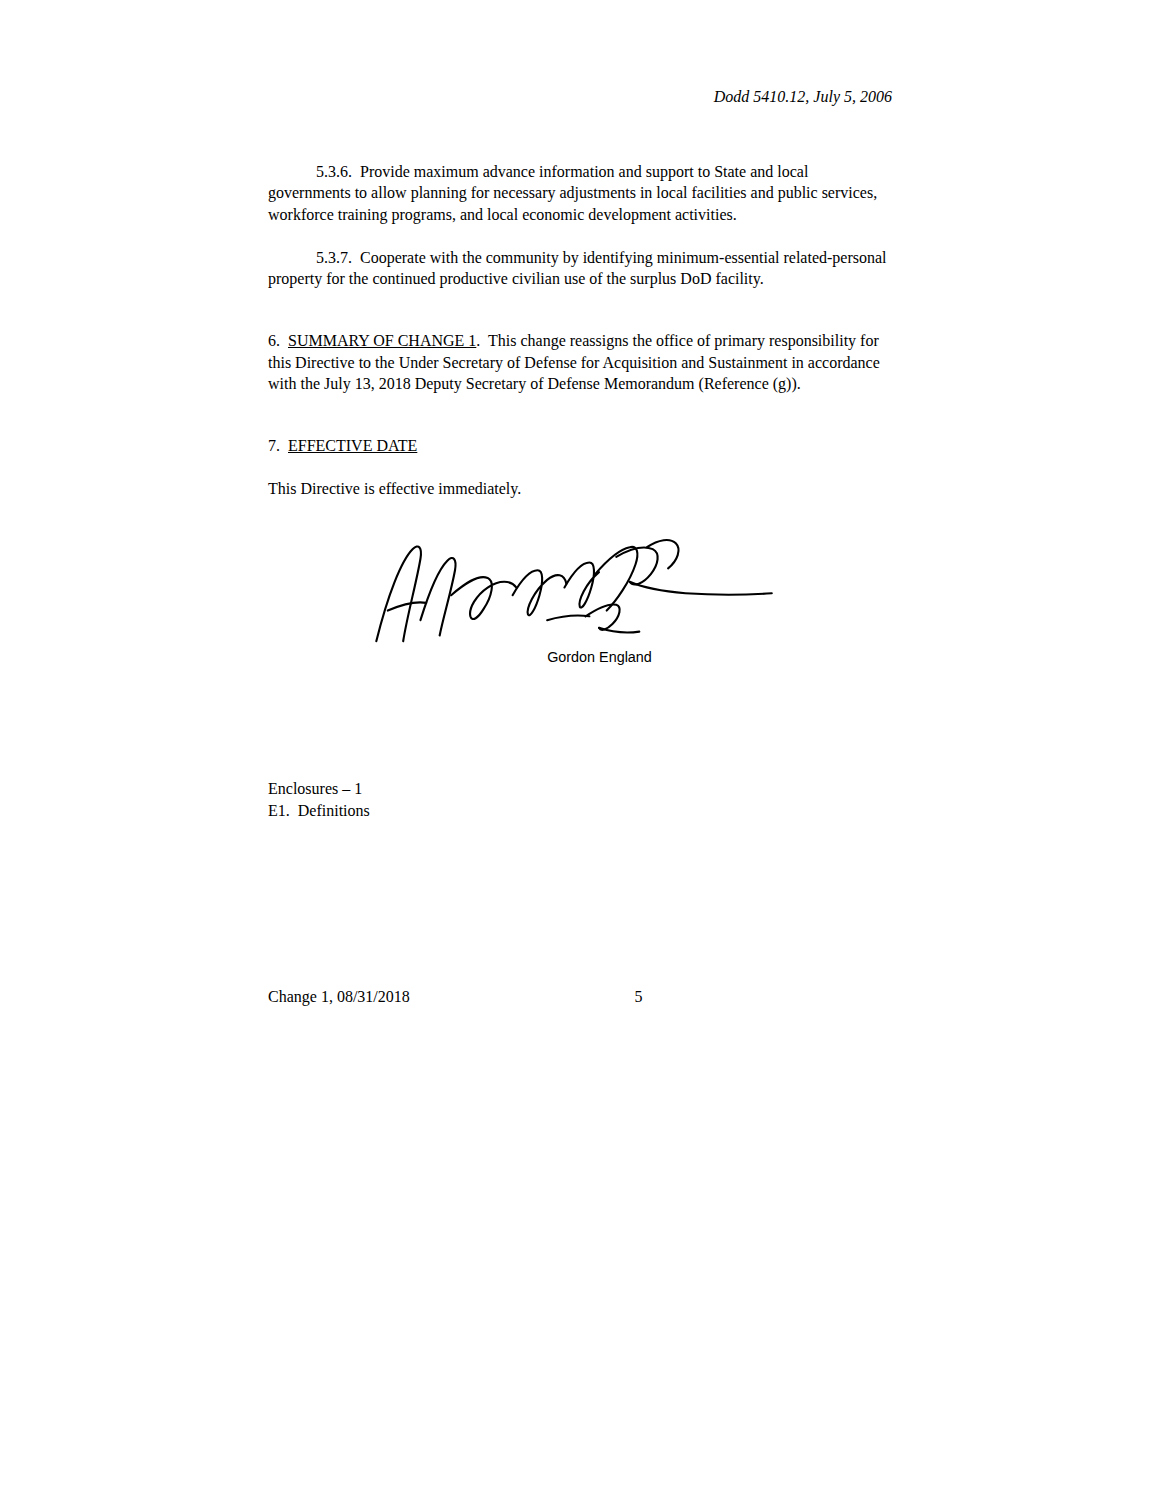Dodd 5410.12, July 5, 2006
5.3.6. Provide maximum advance information and support to State and local governments to allow planning for necessary adjustments in local facilities and public services, workforce training programs, and local economic development activities.
5.3.7. Cooperate with the community by identifying minimum-essential related-personal property for the continued productive civilian use of the surplus DoD facility.
6. SUMMARY OF CHANGE 1. This change reassigns the office of primary responsibility for this Directive to the Under Secretary of Defense for Acquisition and Sustainment in accordance with the July 13, 2018 Deputy Secretary of Defense Memorandum (Reference (g)).
7. EFFECTIVE DATE
This Directive is effective immediately.
Gordon England
Enclosures – 1
E1. Definitions
Change 1, 08/31/2018 5